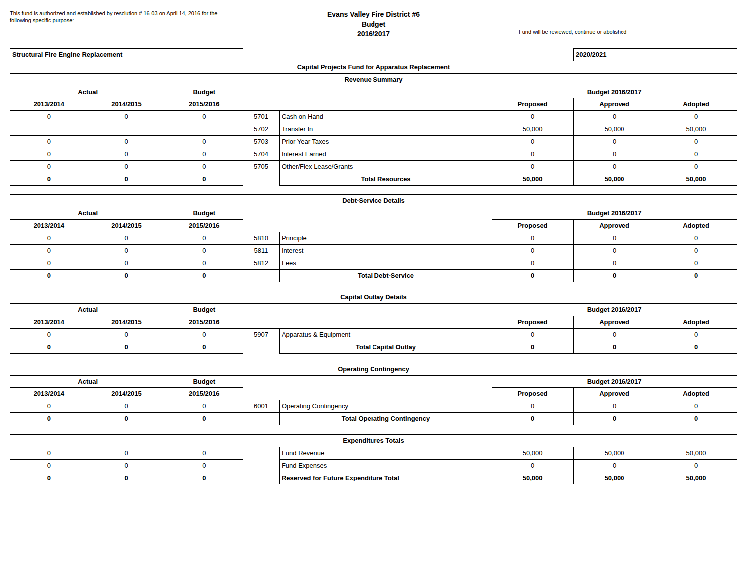This fund is authorized and established by resolution # 16-03 on April 14, 2016 for the following specific purpose:
Evans Valley Fire District #6
Budget
2016/2017
Fund will be reviewed, continue or abolished
| Structural Fire Engine Replacement | | | | 2020/2021 | |
| Capital Projects Fund for Apparatus Replacement |
| Revenue Summary |
| Actual | Budget | | | Budget 2016/2017 |
| 2013/2014 | 2014/2015 | 2015/2016 | | | Proposed | Approved | Adopted |
| 0 | 0 | 0 | 5701 | Cash on Hand | 0 | 0 | 0 |
| | | | 5702 | Transfer In | 50,000 | 50,000 | 50,000 |
| 0 | 0 | 0 | 5703 | Prior Year Taxes | 0 | 0 | 0 |
| 0 | 0 | 0 | 5704 | Interest Earned | 0 | 0 | 0 |
| 0 | 0 | 0 | 5705 | Other/Flex Lease/Grants | 0 | 0 | 0 |
| 0 | 0 | 0 | | Total Resources | 50,000 | 50,000 | 50,000 |
| Debt-Service Details |
| Actual | Budget | | | Budget 2016/2017 |
| 2013/2014 | 2014/2015 | 2015/2016 | | | Proposed | Approved | Adopted |
| 0 | 0 | 0 | 5810 | Principle | 0 | 0 | 0 |
| 0 | 0 | 0 | 5811 | Interest | 0 | 0 | 0 |
| 0 | 0 | 0 | 5812 | Fees | 0 | 0 | 0 |
| 0 | 0 | 0 | | Total Debt-Service | 0 | 0 | 0 |
| Capital Outlay Details |
| Actual | Budget | | | Budget 2016/2017 |
| 2013/2014 | 2014/2015 | 2015/2016 | | | Proposed | Approved | Adopted |
| 0 | 0 | 0 | 5907 | Apparatus & Equipment | 0 | 0 | 0 |
| 0 | 0 | 0 | | Total Capital Outlay | 0 | 0 | 0 |
| Operating Contingency |
| Actual | Budget | | | Budget 2016/2017 |
| 2013/2014 | 2014/2015 | 2015/2016 | | | Proposed | Approved | Adopted |
| 0 | 0 | 0 | 6001 | Operating Contingency | 0 | 0 | 0 |
| 0 | 0 | 0 | | Total Operating Contingency | 0 | 0 | 0 |
| Expenditures Totals |
| 0 | 0 | 0 | | Fund Revenue | 50,000 | 50,000 | 50,000 |
| 0 | 0 | 0 | | Fund Expenses | 0 | 0 | 0 |
| 0 | 0 | 0 | | Reserved for Future Expenditure Total | 50,000 | 50,000 | 50,000 |